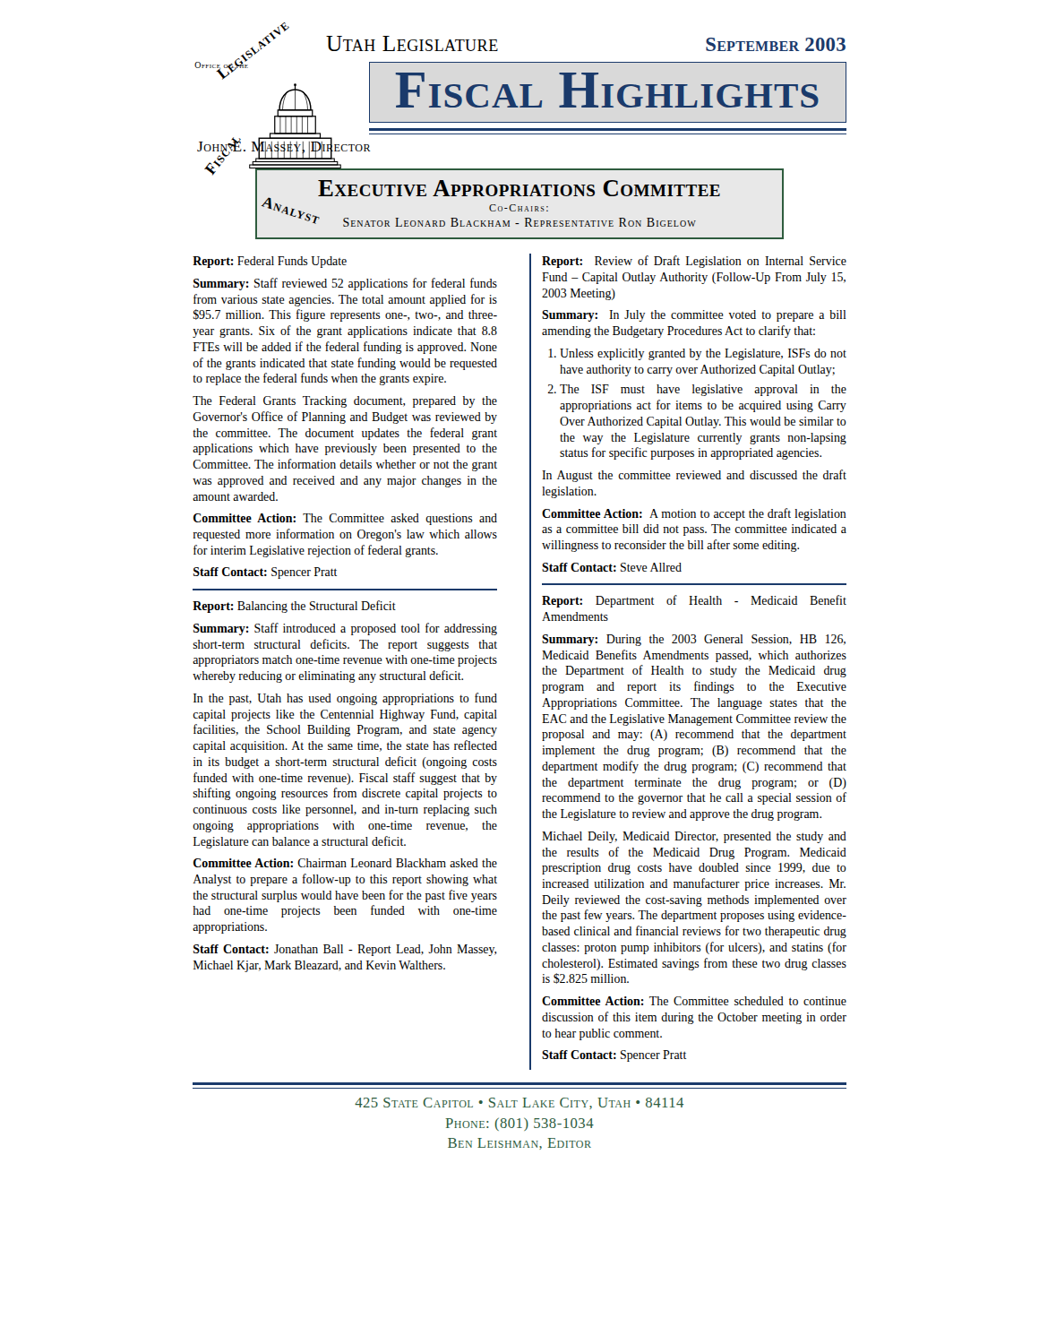Utah Legislature
September 2003
Office of the
Legislative
Fiscal
Analyst
Fiscal Highlights
John E. Massey, Director
Executive Appropriations Committee
Co-Chairs:
Senator Leonard Blackham - Representative Ron Bigelow
Report: Federal Funds Update
Summary: Staff reviewed 52 applications for federal funds from various state agencies. The total amount applied for is $95.7 million. This figure represents one-, two-, and three-year grants. Six of the grant applications indicate that 8.8 FTEs will be added if the federal funding is approved. None of the grants indicated that state funding would be requested to replace the federal funds when the grants expire.
The Federal Grants Tracking document, prepared by the Governor's Office of Planning and Budget was reviewed by the committee. The document updates the federal grant applications which have previously been presented to the Committee. The information details whether or not the grant was approved and received and any major changes in the amount awarded.
Committee Action: The Committee asked questions and requested more information on Oregon's law which allows for interim Legislative rejection of federal grants.
Staff Contact: Spencer Pratt
Report: Balancing the Structural Deficit
Summary: Staff introduced a proposed tool for addressing short-term structural deficits. The report suggests that appropriators match one-time revenue with one-time projects whereby reducing or eliminating any structural deficit.
In the past, Utah has used ongoing appropriations to fund capital projects like the Centennial Highway Fund, capital facilities, the School Building Program, and state agency capital acquisition. At the same time, the state has reflected in its budget a short-term structural deficit (ongoing costs funded with one-time revenue). Fiscal staff suggest that by shifting ongoing resources from discrete capital projects to continuous costs like personnel, and in-turn replacing such ongoing appropriations with one-time revenue, the Legislature can balance a structural deficit.
Committee Action: Chairman Leonard Blackham asked the Analyst to prepare a follow-up to this report showing what the structural surplus would have been for the past five years had one-time projects been funded with one-time appropriations.
Staff Contact: Jonathan Ball - Report Lead, John Massey, Michael Kjar, Mark Bleazard, and Kevin Walthers.
Report: Review of Draft Legislation on Internal Service Fund – Capital Outlay Authority (Follow-Up From July 15, 2003 Meeting)
Summary: In July the committee voted to prepare a bill amending the Budgetary Procedures Act to clarify that:
Unless explicitly granted by the Legislature, ISFs do not have authority to carry over Authorized Capital Outlay;
The ISF must have legislative approval in the appropriations act for items to be acquired using Carry Over Authorized Capital Outlay. This would be similar to the way the Legislature currently grants non-lapsing status for specific purposes in appropriated agencies.
In August the committee reviewed and discussed the draft legislation.
Committee Action: A motion to accept the draft legislation as a committee bill did not pass. The committee indicated a willingness to reconsider the bill after some editing.
Staff Contact: Steve Allred
Report: Department of Health - Medicaid Benefit Amendments
Summary: During the 2003 General Session, HB 126, Medicaid Benefits Amendments passed, which authorizes the Department of Health to study the Medicaid drug program and report its findings to the Executive Appropriations Committee. The language states that the EAC and the Legislative Management Committee review the proposal and may: (A) recommend that the department implement the drug program; (B) recommend that the department modify the drug program; (C) recommend that the department terminate the drug program; or (D) recommend to the governor that he call a special session of the Legislature to review and approve the drug program.
Michael Deily, Medicaid Director, presented the study and the results of the Medicaid Drug Program. Medicaid prescription drug costs have doubled since 1999, due to increased utilization and manufacturer price increases. Mr. Deily reviewed the cost-saving methods implemented over the past few years. The department proposes using evidence-based clinical and financial reviews for two therapeutic drug classes: proton pump inhibitors (for ulcers), and statins (for cholesterol). Estimated savings from these two drug classes is $2.825 million.
Committee Action: The Committee scheduled to continue discussion of this item during the October meeting in order to hear public comment.
Staff Contact: Spencer Pratt
425 State Capitol • Salt Lake City, Utah • 84114
Phone: (801) 538-1034
Ben Leishman, Editor